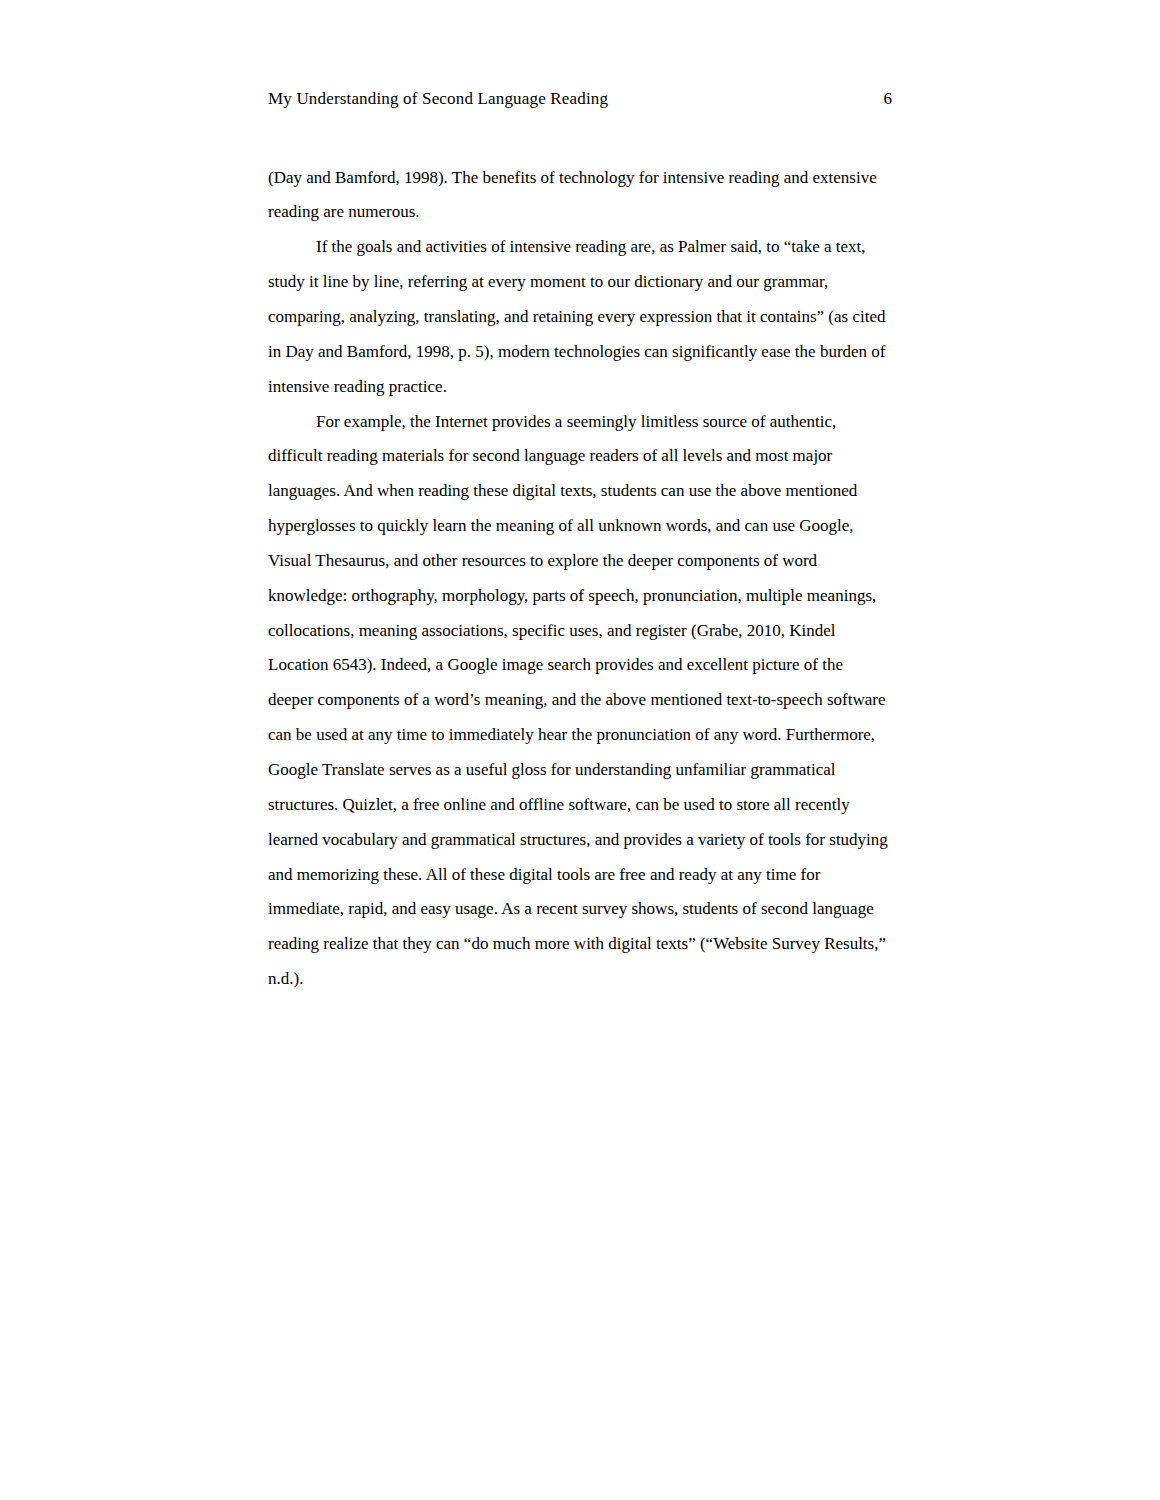My Understanding of Second Language Reading 6
(Day and Bamford, 1998). The benefits of technology for intensive reading and extensive reading are numerous.
If the goals and activities of intensive reading are, as Palmer said, to “take a text, study it line by line, referring at every moment to our dictionary and our grammar, comparing, analyzing, translating, and retaining every expression that it contains” (as cited in Day and Bamford, 1998, p. 5), modern technologies can significantly ease the burden of intensive reading practice.
For example, the Internet provides a seemingly limitless source of authentic, difficult reading materials for second language readers of all levels and most major languages. And when reading these digital texts, students can use the above mentioned hyperglosses to quickly learn the meaning of all unknown words, and can use Google, Visual Thesaurus, and other resources to explore the deeper components of word knowledge: orthography, morphology, parts of speech, pronunciation, multiple meanings, collocations, meaning associations, specific uses, and register (Grabe, 2010, Kindel Location 6543). Indeed, a Google image search provides and excellent picture of the deeper components of a word’s meaning, and the above mentioned text-to-speech software can be used at any time to immediately hear the pronunciation of any word. Furthermore, Google Translate serves as a useful gloss for understanding unfamiliar grammatical structures. Quizlet, a free online and offline software, can be used to store all recently learned vocabulary and grammatical structures, and provides a variety of tools for studying and memorizing these. All of these digital tools are free and ready at any time for immediate, rapid, and easy usage. As a recent survey shows, students of second language reading realize that they can “do much more with digital texts” (“Website Survey Results,” n.d.).